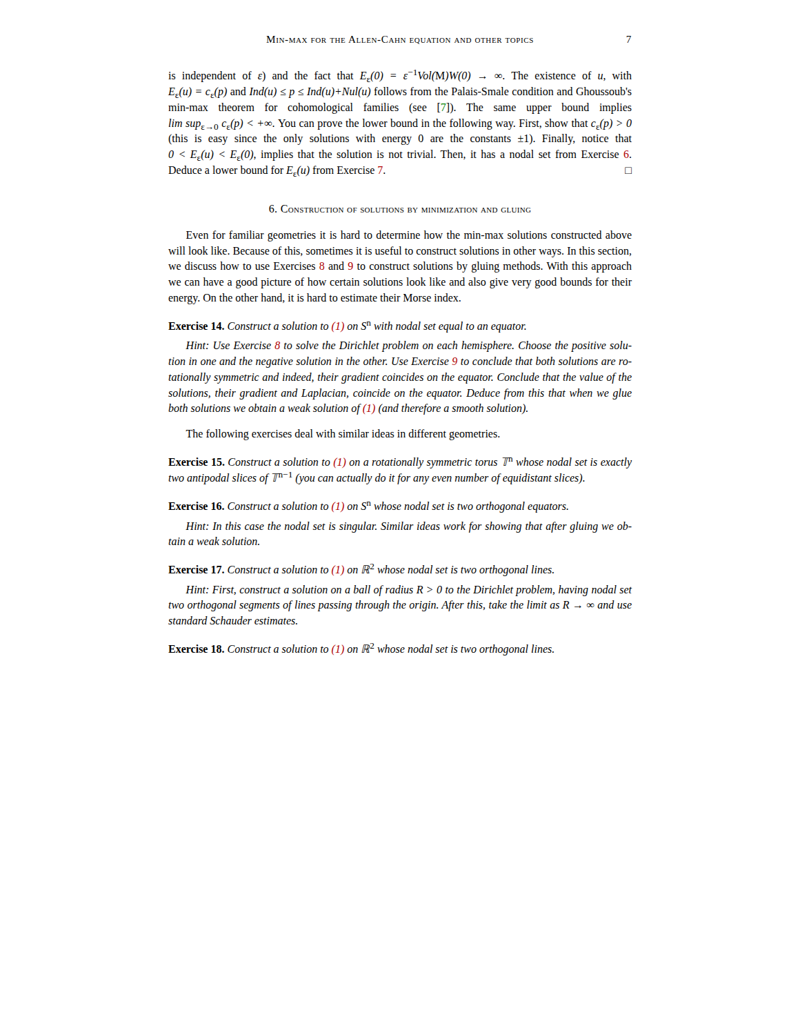Min-max for the Allen-Cahn equation and other topics 7
is independent of ε) and the fact that Eε(0) = ε−1Vol(M)W(0) → ∞. The existence of u, with Eε(u) = cε(p) and Ind(u) ≤ p ≤ Ind(u)+Nul(u) follows from the Palais-Smale condition and Ghoussoub's min-max theorem for cohomological families (see [7]). The same upper bound implies lim supε→0 cε(p) < +∞. You can prove the lower bound in the following way. First, show that cε(p) > 0 (this is easy since the only solutions with energy 0 are the constants ±1). Finally, notice that 0 < Eε(u) < Eε(0), implies that the solution is not trivial. Then, it has a nodal set from Exercise 6. Deduce a lower bound for Eε(u) from Exercise 7.□
6. Construction of solutions by minimization and gluing
Even for familiar geometries it is hard to determine how the min-max solutions constructed above will look like. Because of this, sometimes it is useful to construct solutions in other ways. In this section, we discuss how to use Exercises 8 and 9 to construct solutions by gluing methods. With this approach we can have a good picture of how certain solutions look like and also give very good bounds for their energy. On the other hand, it is hard to estimate their Morse index.
Exercise 14. Construct a solution to (1) on Sn with nodal set equal to an equator.
Hint: Use Exercise 8 to solve the Dirichlet problem on each hemisphere. Choose the positive solution in one and the negative solution in the other. Use Exercise 9 to conclude that both solutions are rotationally symmetric and indeed, their gradient coincides on the equator. Conclude that the value of the solutions, their gradient and Laplacian, coincide on the equator. Deduce from this that when we glue both solutions we obtain a weak solution of (1) (and therefore a smooth solution).
The following exercises deal with similar ideas in different geometries.
Exercise 15. Construct a solution to (1) on a rotationally symmetric torus 𝕋n whose nodal set is exactly two antipodal slices of 𝕋n−1 (you can actually do it for any even number of equidistant slices).
Exercise 16. Construct a solution to (1) on Sn whose nodal set is two orthogonal equators.
Hint: In this case the nodal set is singular. Similar ideas work for showing that after gluing we obtain a weak solution.
Exercise 17. Construct a solution to (1) on ℝ2 whose nodal set is two orthogonal lines.
Hint: First, construct a solution on a ball of radius R > 0 to the Dirichlet problem, having nodal set two orthogonal segments of lines passing through the origin. After this, take the limit as R → ∞ and use standard Schauder estimates.
Exercise 18. Construct a solution to (1) on ℝ2 whose nodal set is two orthogonal lines.